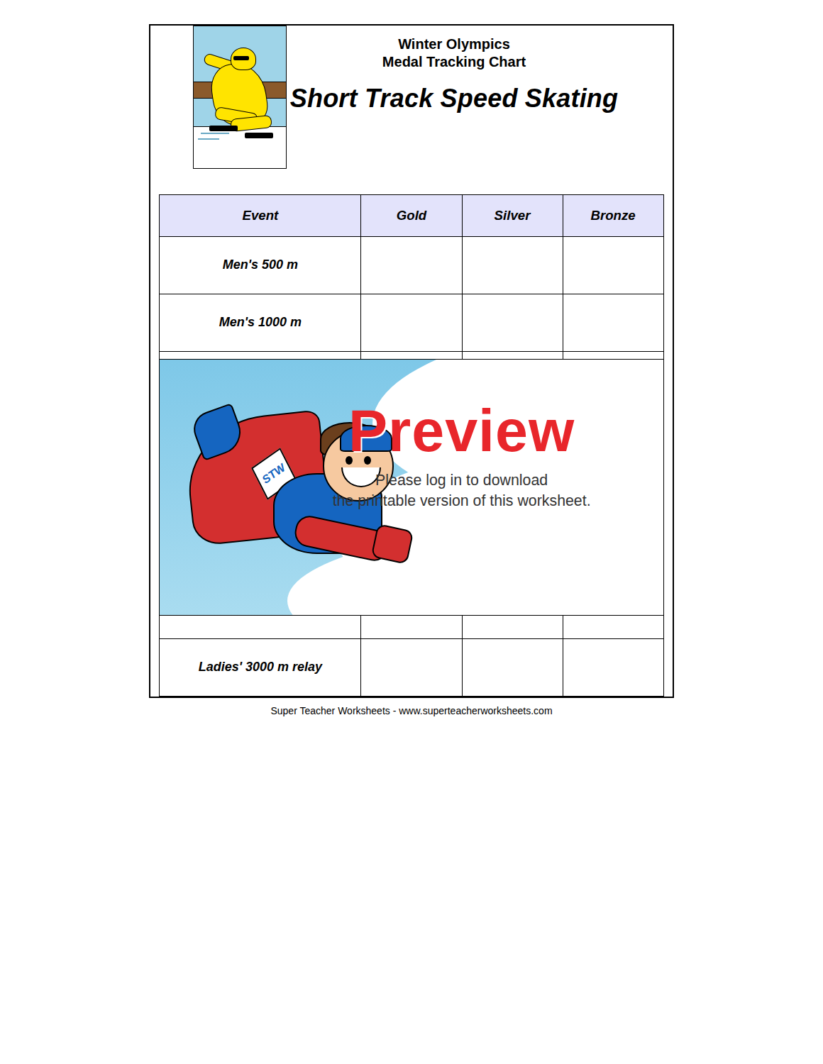Winter Olympics
Medal Tracking Chart
Short Track Speed Skating
| Event | Gold | Silver | Bronze |
| --- | --- | --- | --- |
| Men's 500 m | | | |
| Men's 1000 m | | | |
| Ladies' 1500 m | | | |
| Ladies' 3000 m relay | | | |
STW
Preview
Please log in to download
the printable version of this worksheet.
Super Teacher Worksheets - www.superteacherworksheets.com